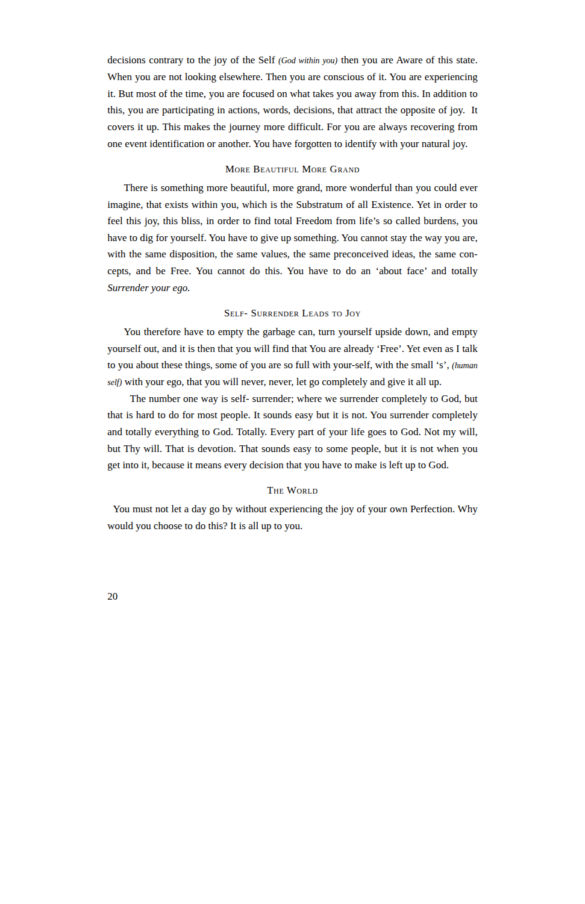decisions contrary to the joy of the Self (God within you) then you are Aware of this state. When you are not looking elsewhere. Then you are conscious of it. You are experiencing it. But most of the time, you are focused on what takes you away from this. In addition to this, you are participating in actions, words, decisions, that attract the opposite of joy. It covers it up. This makes the journey more difficult. For you are always recovering from one event identification or another. You have forgotten to identify with your natural joy.
More Beautiful More Grand
There is something more beautiful, more grand, more wonderful than you could ever imagine, that exists within you, which is the Substratum of all Existence. Yet in order to feel this joy, this bliss, in order to find total Freedom from life’s so called burdens, you have to dig for yourself. You have to give up something. You cannot stay the way you are, with the same disposition, the same values, the same preconceived ideas, the same concepts, and be Free. You cannot do this. You have to do an ‘about face’ and totally Surrender your ego.
Self- Surrender Leads to Joy
You therefore have to empty the garbage can, turn yourself upside down, and empty yourself out, and it is then that you will find that You are already ‘Free’. Yet even as I talk to you about these things, some of you are so full with your-self, with the small ‘s’, (human self) with your ego, that you will never, never, let go completely and give it all up.
The number one way is self- surrender; where we surrender completely to God, but that is hard to do for most people. It sounds easy but it is not. You surrender completely and totally everything to God. Totally. Every part of your life goes to God. Not my will, but Thy will. That is devotion. That sounds easy to some people, but it is not when you get into it, because it means every decision that you have to make is left up to God.
The World
You must not let a day go by without experiencing the joy of your own Perfection. Why would you choose to do this? It is all up to you.
20